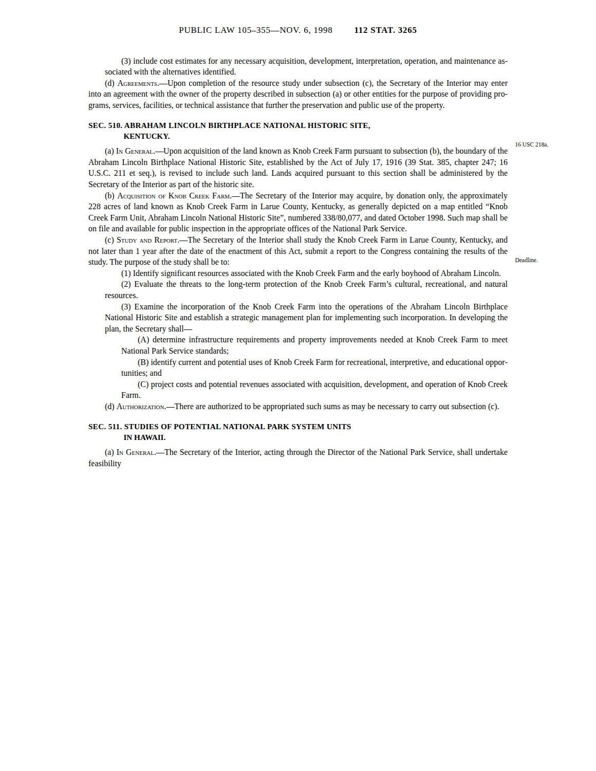PUBLIC LAW 105–355—NOV. 6, 1998112 STAT. 3265
(3) include cost estimates for any necessary acquisition, development, interpretation, operation, and maintenance associated with the alternatives identified.
(d) Agreements.—Upon completion of the resource study under subsection (c), the Secretary of the Interior may enter into an agreement with the owner of the property described in subsection (a) or other entities for the purpose of providing programs, services, facilities, or technical assistance that further the preservation and public use of the property.
SEC. 510. ABRAHAM LINCOLN BIRTHPLACE NATIONAL HISTORIC SITE, KENTUCKY. 16 USC 218a.
(a) In General.—Upon acquisition of the land known as Knob Creek Farm pursuant to subsection (b), the boundary of the Abraham Lincoln Birthplace National Historic Site, established by the Act of July 17, 1916 (39 Stat. 385, chapter 247; 16 U.S.C. 211 et seq.), is revised to include such land. Lands acquired pursuant to this section shall be administered by the Secretary of the Interior as part of the historic site.
(b) Acquisition of Knob Creek Farm.—The Secretary of the Interior may acquire, by donation only, the approximately 228 acres of land known as Knob Creek Farm in Larue County, Kentucky, as generally depicted on a map entitled “Knob Creek Farm Unit, Abraham Lincoln National Historic Site”, numbered 338/80,077, and dated October 1998. Such map shall be on file and available for public inspection in the appropriate offices of the National Park Service.
(c) Study and Report.—The Secretary of the Interior shall study the Knob Creek Farm in Larue County, Kentucky, and not later than 1 year after the date of the enactment of this Act, submit a report to the Congress containing the results of the study. The purpose of the study shall be to:Deadline.
(1) Identify significant resources associated with the Knob Creek Farm and the early boyhood of Abraham Lincoln.
(2) Evaluate the threats to the long-term protection of the Knob Creek Farm’s cultural, recreational, and natural resources.
(3) Examine the incorporation of the Knob Creek Farm into the operations of the Abraham Lincoln Birthplace National Historic Site and establish a strategic management plan for implementing such incorporation. In developing the plan, the Secretary shall—
(A) determine infrastructure requirements and property improvements needed at Knob Creek Farm to meet National Park Service standards;
(B) identify current and potential uses of Knob Creek Farm for recreational, interpretive, and educational opportunities; and
(C) project costs and potential revenues associated with acquisition, development, and operation of Knob Creek Farm.
(d) Authorization.—There are authorized to be appropriated such sums as may be necessary to carry out subsection (c).
SEC. 511. STUDIES OF POTENTIAL NATIONAL PARK SYSTEM UNITS IN HAWAII.
(a) In General.—The Secretary of the Interior, acting through the Director of the National Park Service, shall undertake feasibility